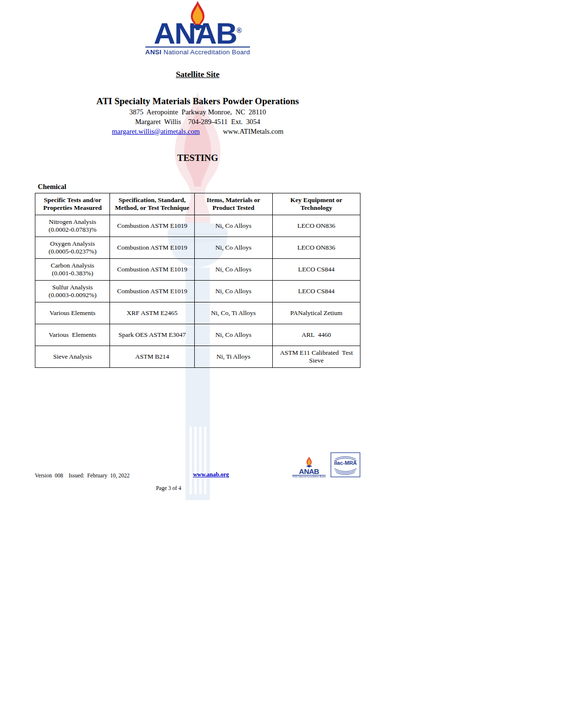ANAB®
ANSI National Accreditation Board
Satellite Site
ATI Specialty Materials Bakers Powder Operations
3875 Aeropointe Parkway Monroe, NC 28110
Margaret Willis 704-289-4511 Ext. 3054
margaret.willis@atimetals.com www.ATIMetals.com
TESTING
Chemical
| Specific Tests and/or Properties Measured | Specification, Standard, Method, or Test Technique | Items, Materials or Product Tested | Key Equipment or Technology |
| --- | --- | --- | --- |
| Nitrogen Analysis (0.0002-0.0783)% | Combustion ASTM E1019 | Ni, Co Alloys | LECO ON836 |
| Oxygen Analysis (0.0005-0.0237%) | Combustion ASTM E1019 | Ni, Co Alloys | LECO ON836 |
| Carbon Analysis (0.001-0.383%) | Combustion ASTM E1019 | Ni, Co Alloys | LECO CS844 |
| Sulfur Analysis (0.0003-0.0092%) | Combustion ASTM E1019 | Ni, Co Alloys | LECO CS844 |
| Various Elements | XRF ASTM E2465 | Ni, Co, Ti Alloys | PANalytical Zetium |
| Various Elements | Spark OES ASTM E3047 | Ni, Co Alloys | ARL 4460 |
| Sieve Analysis | ASTM B214 | Ni, Ti Alloys | ASTM E11 Calibrated Test Sieve |
Version 008 Issued: February 10, 2022
www.anab.org
ANAB
ANSI National Accreditation Board
ilac-MRA
Page 3 of 4